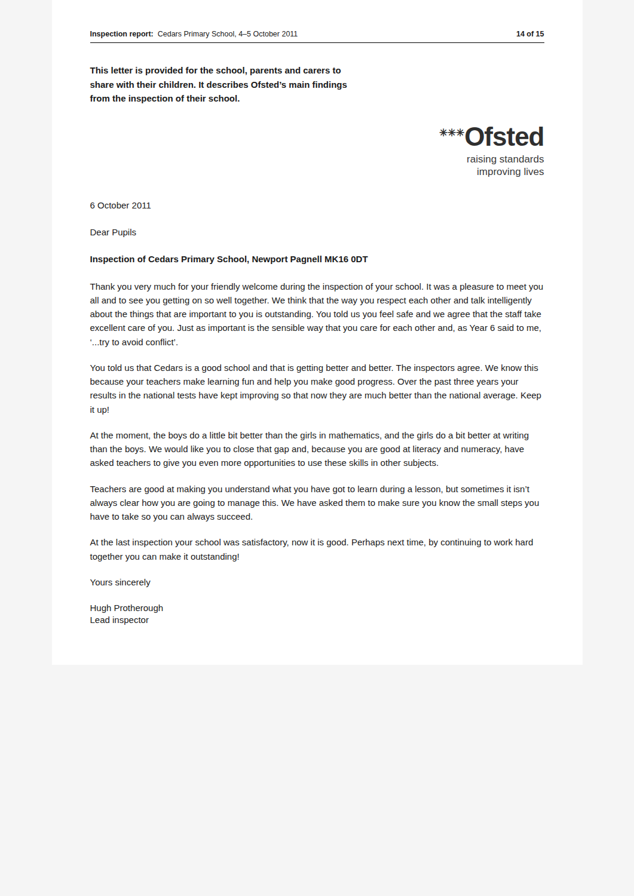Inspection report: Cedars Primary School, 4–5 October 2011 14 of 15
This letter is provided for the school, parents and carers to share with their children. It describes Ofsted’s main findings from the inspection of their school.
✳✳✳Ofsted
raising standards
improving lives
6 October 2011
Dear Pupils
Inspection of Cedars Primary School, Newport Pagnell MK16 0DT
Thank you very much for your friendly welcome during the inspection of your school. It was a pleasure to meet you all and to see you getting on so well together. We think that the way you respect each other and talk intelligently about the things that are important to you is outstanding. You told us you feel safe and we agree that the staff take excellent care of you. Just as important is the sensible way that you care for each other and, as Year 6 said to me, ‘...try to avoid conflict’.
You told us that Cedars is a good school and that is getting better and better. The inspectors agree. We know this because your teachers make learning fun and help you make good progress. Over the past three years your results in the national tests have kept improving so that now they are much better than the national average. Keep it up!
At the moment, the boys do a little bit better than the girls in mathematics, and the girls do a bit better at writing than the boys. We would like you to close that gap and, because you are good at literacy and numeracy, have asked teachers to give you even more opportunities to use these skills in other subjects.
Teachers are good at making you understand what you have got to learn during a lesson, but sometimes it isn’t always clear how you are going to manage this. We have asked them to make sure you know the small steps you have to take so you can always succeed.
At the last inspection your school was satisfactory, now it is good. Perhaps next time, by continuing to work hard together you can make it outstanding!
Yours sincerely
Hugh Protherough
Lead inspector